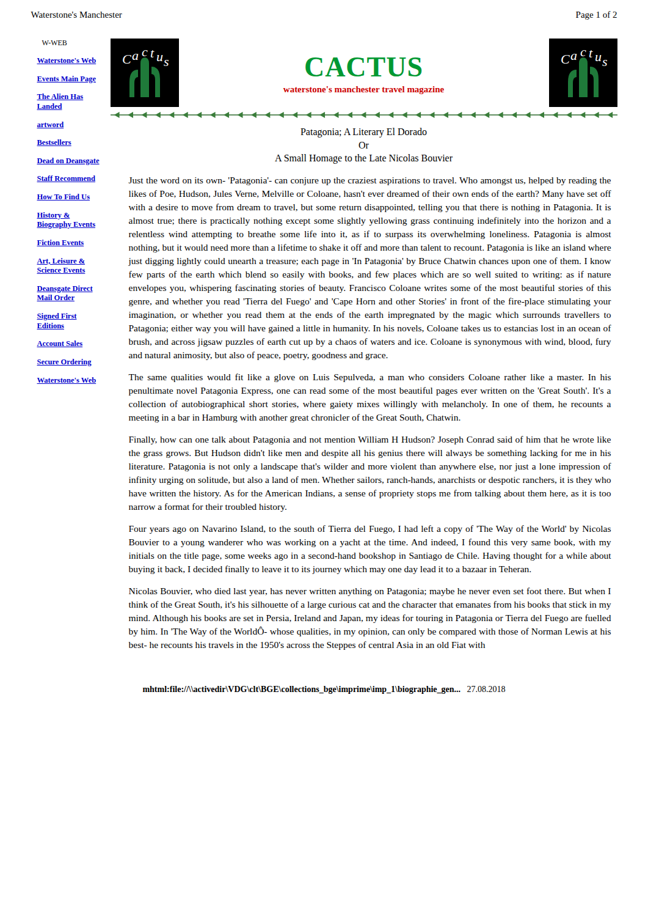Waterstone's Manchester
Page 1 of 2
W-WEB
Waterstone's Web Events Main Page The Alien Has Landed artword Bestsellers Dead on Deansgate Staff Recommend How To Find Us History & Biography Events Fiction Events Art, Leisure & Science Events Deansgate Direct Mail Order Signed First Editions Account Sales Secure Ordering Waterstone's Web
C a c t u s
CACTUS
waterstone's manchester travel magazine
C a c t u s
Patagonia; A Literary El Dorado
Or
A Small Homage to the Late Nicolas Bouvier
Just the word on its own- 'Patagonia'- can conjure up the craziest aspirations to travel. Who amongst us, helped by reading the likes of Poe, Hudson, Jules Verne, Melville or Coloane, hasn't ever dreamed of their own ends of the earth? Many have set off with a desire to move from dream to travel, but some return disappointed, telling you that there is nothing in Patagonia. It is almost true; there is practically nothing except some slightly yellowing grass continuing indefinitely into the horizon and a relentless wind attempting to breathe some life into it, as if to surpass its overwhelming loneliness. Patagonia is almost nothing, but it would need more than a lifetime to shake it off and more than talent to recount. Patagonia is like an island where just digging lightly could unearth a treasure; each page in 'In Patagonia' by Bruce Chatwin chances upon one of them. I know few parts of the earth which blend so easily with books, and few places which are so well suited to writing: as if nature envelopes you, whispering fascinating stories of beauty. Francisco Coloane writes some of the most beautiful stories of this genre, and whether you read 'Tierra del Fuego' and 'Cape Horn and other Stories' in front of the fire-place stimulating your imagination, or whether you read them at the ends of the earth impregnated by the magic which surrounds travellers to Patagonia; either way you will have gained a little in humanity. In his novels, Coloane takes us to estancias lost in an ocean of brush, and across jigsaw puzzles of earth cut up by a chaos of waters and ice. Coloane is synonymous with wind, blood, fury and natural animosity, but also of peace, poetry, goodness and grace.
The same qualities would fit like a glove on Luis Sepulveda, a man who considers Coloane rather like a master. In his penultimate novel Patagonia Express, one can read some of the most beautiful pages ever written on the 'Great South'. It's a collection of autobiographical short stories, where gaiety mixes willingly with melancholy. In one of them, he recounts a meeting in a bar in Hamburg with another great chronicler of the Great South, Chatwin.
Finally, how can one talk about Patagonia and not mention William H Hudson? Joseph Conrad said of him that he wrote like the grass grows. But Hudson didn't like men and despite all his genius there will always be something lacking for me in his literature. Patagonia is not only a landscape that's wilder and more violent than anywhere else, nor just a lone impression of infinity urging on solitude, but also a land of men. Whether sailors, ranch-hands, anarchists or despotic ranchers, it is they who have written the history. As for the American Indians, a sense of propriety stops me from talking about them here, as it is too narrow a format for their troubled history.
Four years ago on Navarino Island, to the south of Tierra del Fuego, I had left a copy of 'The Way of the World' by Nicolas Bouvier to a young wanderer who was working on a yacht at the time. And indeed, I found this very same book, with my initials on the title page, some weeks ago in a second-hand bookshop in Santiago de Chile. Having thought for a while about buying it back, I decided finally to leave it to its journey which may one day lead it to a bazaar in Teheran.
Nicolas Bouvier, who died last year, has never written anything on Patagonia; maybe he never even set foot there. But when I think of the Great South, it's his silhouette of a large curious cat and the character that emanates from his books that stick in my mind. Although his books are set in Persia, Ireland and Japan, my ideas for touring in Patagonia or Tierra del Fuego are fuelled by him. In 'The Way of the WorldÔ- whose qualities, in my opinion, can only be compared with those of Norman Lewis at his best- he recounts his travels in the 1950's across the Steppes of central Asia in an old Fiat with
mhtml:file://\\activedir\VDG\clt\BGE\collections_bge\imprime\imp_1\biographie_gen... 27.08.2018